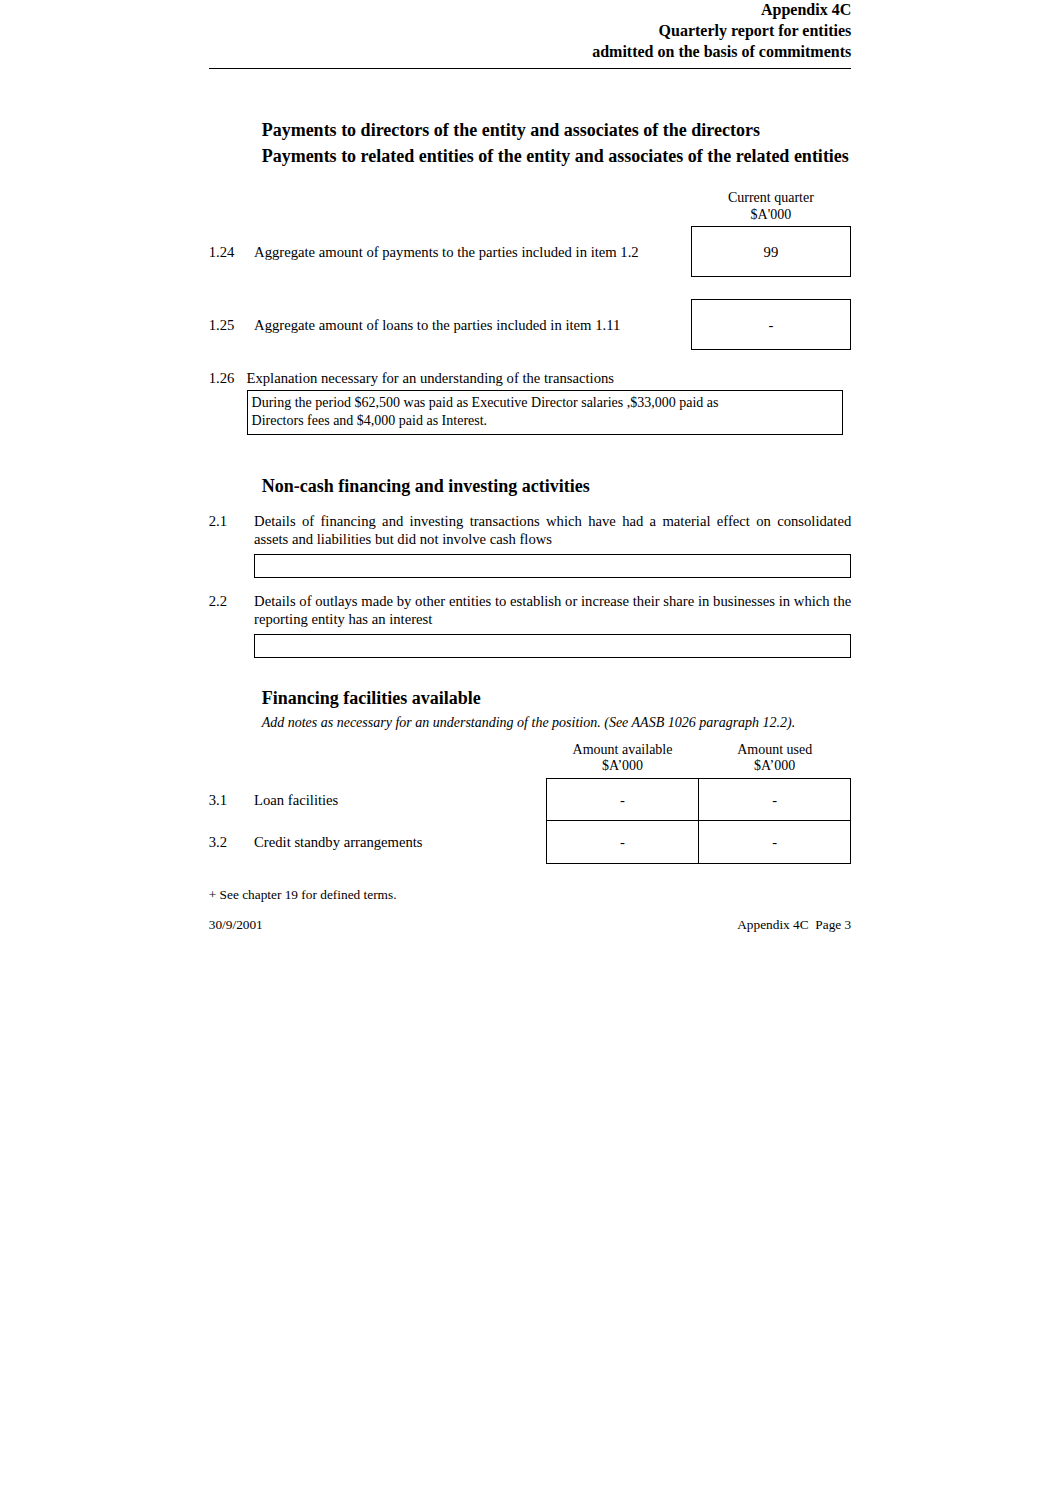Appendix 4C
Quarterly report for entities
admitted on the basis of commitments
Payments to directors of the entity and associates of the directors
Payments to related entities of the entity and associates of the related entities
| | | Current quarter $A'000 |
| 1.24 | Aggregate amount of payments to the parties included in item 1.2 | 99 |
| 1.25 | Aggregate amount of loans to the parties included in item 1.11 | - |
1.26
Explanation necessary for an understanding of the transactions
During the period $62,500 was paid as Executive Director salaries ,$33,000 paid as
Directors fees and $4,000 paid as Interest.
Non-cash financing and investing activities
2.1
Details of financing and investing transactions which have had a material effect on consolidated assets and liabilities but did not involve cash flows
2.2
Details of outlays made by other entities to establish or increase their share in businesses in which the reporting entity has an interest
Financing facilities available
Add notes as necessary for an understanding of the position. (See AASB 1026 paragraph 12.2).
| | | Amount available $A’000 | Amount used $A’000 |
| 3.1 | Loan facilities | - | - |
| 3.2 | Credit standby arrangements | - | - |
+ See chapter 19 for defined terms.
30/9/2001
Appendix 4C Page 3